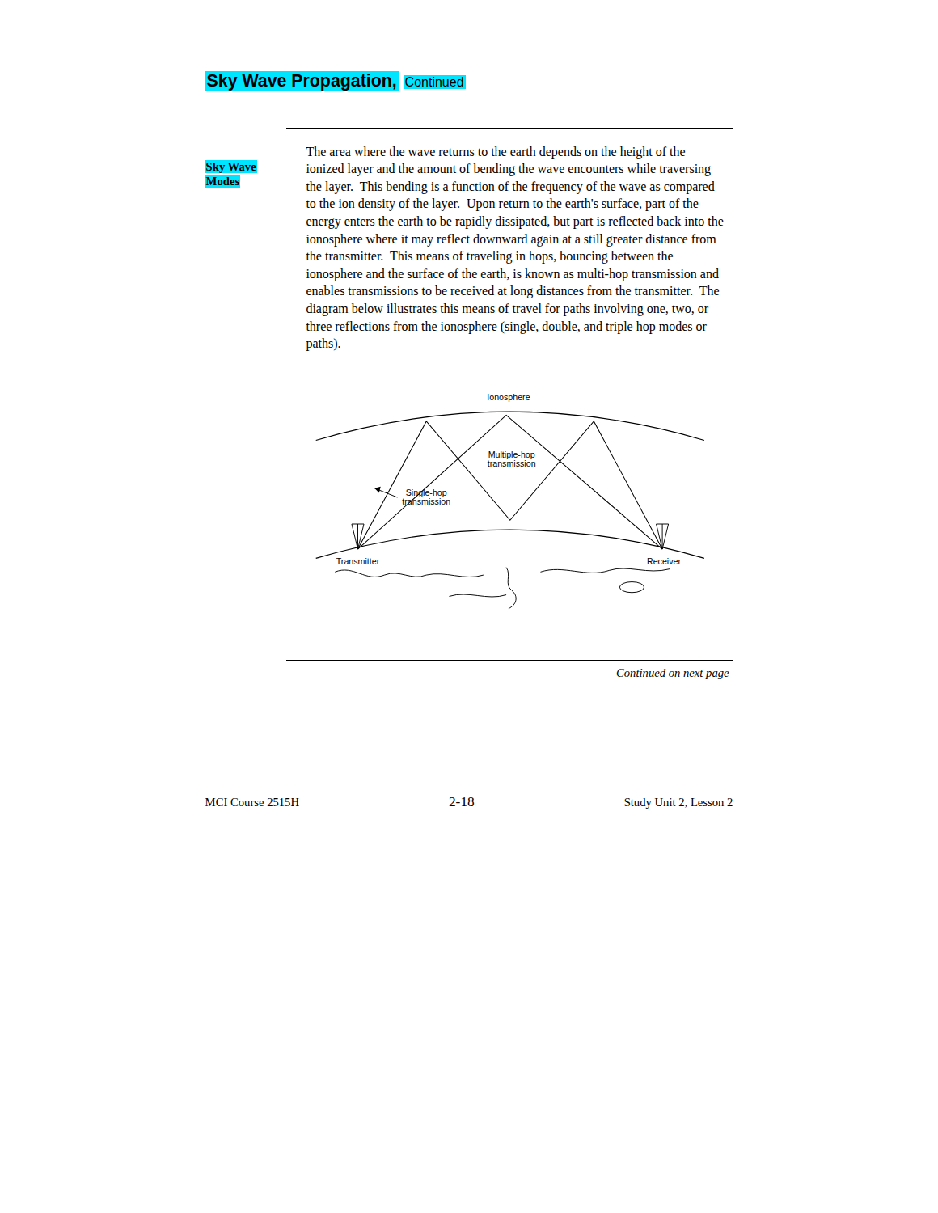Sky Wave Propagation, Continued
Sky Wave
Modes
The area where the wave returns to the earth depends on the height of the ionized layer and the amount of bending the wave encounters while traversing the layer. This bending is a function of the frequency of the wave as compared to the ion density of the layer. Upon return to the earth's surface, part of the energy enters the earth to be rapidly dissipated, but part is reflected back into the ionosphere where it may reflect downward again at a still greater distance from the transmitter. This means of traveling in hops, bouncing between the ionosphere and the surface of the earth, is known as multi-hop transmission and enables transmissions to be received at long distances from the transmitter. The diagram below illustrates this means of travel for paths involving one, two, or three reflections from the ionosphere (single, double, and triple hop modes or paths).
Ionosphere Multiple-hop transmission Single-hop transmission Transmitter Receiver
Continued on next page
MCI Course 2515H 2-18 Study Unit 2, Lesson 2